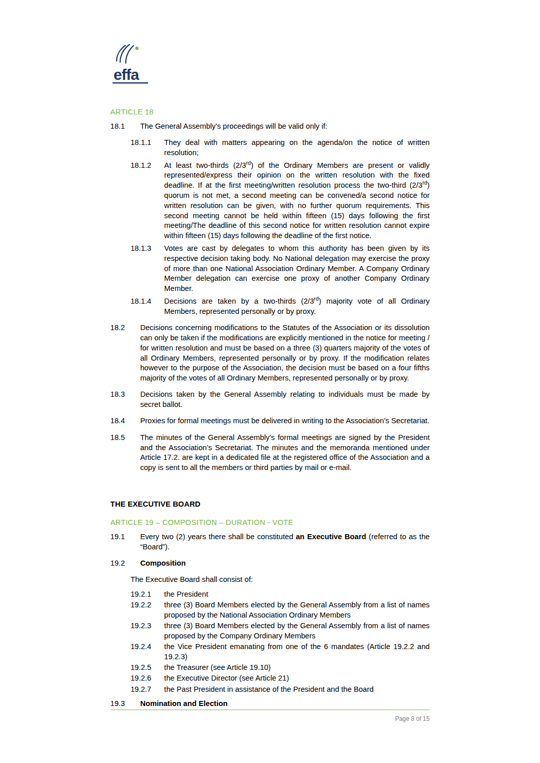effa
ARTICLE 18
18.1
The General Assembly's proceedings will be valid only if:
18.1.1
They deal with matters appearing on the agenda/on the notice of written resolution;
18.1.2
At least two-thirds (2/3rd) of the Ordinary Members are present or validly represented/express their opinion on the written resolution with the fixed deadline. If at the first meeting/written resolution process the two-third (2/3rd) quorum is not met, a second meeting can be convened/a second notice for written resolution can be given, with no further quorum requirements. This second meeting cannot be held within fifteen (15) days following the first meeting/The deadline of this second notice for written resolution cannot expire within fifteen (15) days following the deadline of the first notice.
18.1.3
Votes are cast by delegates to whom this authority has been given by its respective decision taking body. No National delegation may exercise the proxy of more than one National Association Ordinary Member. A Company Ordinary Member delegation can exercise one proxy of another Company Ordinary Member.
18.1.4
Decisions are taken by a two-thirds (2/3rd) majority vote of all Ordinary Members, represented personally or by proxy.
18.2
Decisions concerning modifications to the Statutes of the Association or its dissolution can only be taken if the modifications are explicitly mentioned in the notice for meeting / for written resolution and must be based on a three (3) quarters majority of the votes of all Ordinary Members, represented personally or by proxy. If the modification relates however to the purpose of the Association, the decision must be based on a four fifths majority of the votes of all Ordinary Members, represented personally or by proxy.
18.3
Decisions taken by the General Assembly relating to individuals must be made by secret ballot.
18.4
Proxies for formal meetings must be delivered in writing to the Association’s Secretariat.
18.5
The minutes of the General Assembly’s formal meetings are signed by the President and the Association’s Secretariat. The minutes and the memoranda mentioned under Article 17.2. are kept in a dedicated file at the registered office of the Association and a copy is sent to all the members or third parties by mail or e-mail.
THE EXECUTIVE BOARD
ARTICLE 19 – COMPOSITION – DURATION - VOTE
19.1
Every two (2) years there shall be constituted an Executive Board (referred to as the “Board”).
19.2
Composition
The Executive Board shall consist of:
19.2.1
the President
19.2.2
three (3) Board Members elected by the General Assembly from a list of names proposed by the National Association Ordinary Members
19.2.3
three (3) Board Members elected by the General Assembly from a list of names proposed by the Company Ordinary Members
19.2.4
the Vice President emanating from one of the 6 mandates (Article 19.2.2 and 19.2.3)
19.2.5
the Treasurer (see Article 19.10)
19.2.6
the Executive Director (see Article 21)
19.2.7
the Past President in assistance of the President and the Board
19.3
Nomination and Election
Page 8 of 15